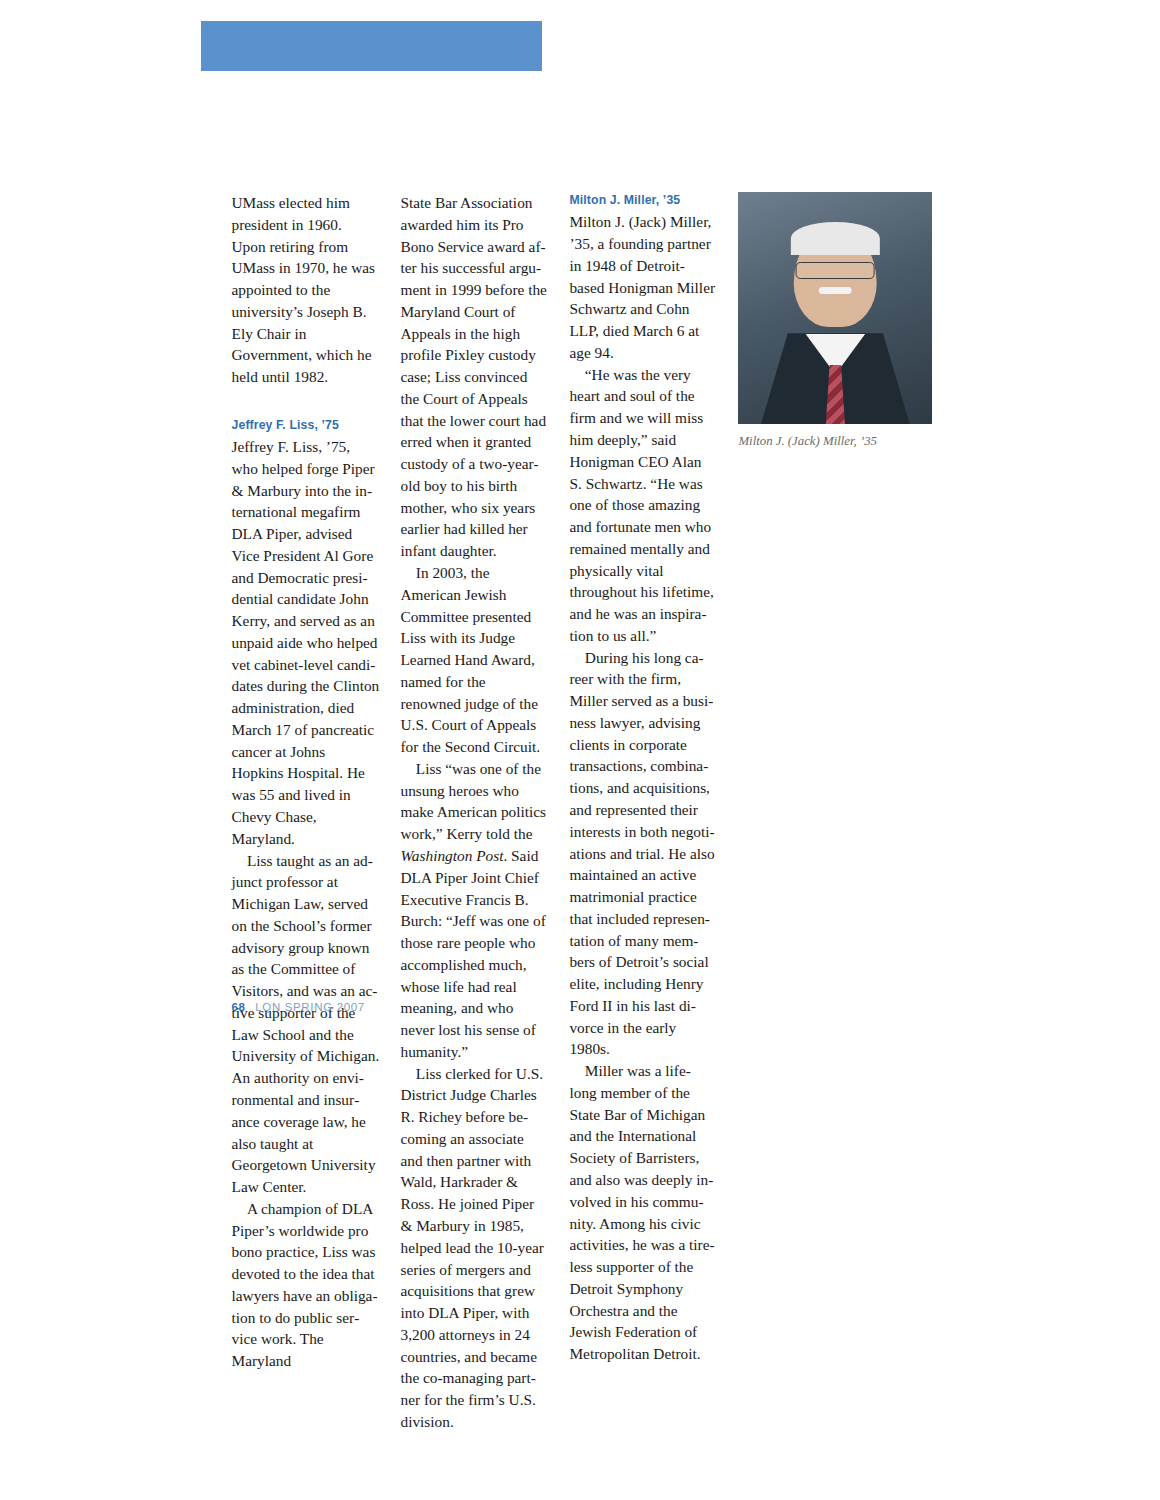UMass elected him president in 1960. Upon retiring from UMass in 1970, he was appointed to the university’s Joseph B. Ely Chair in Government, which he held until 1982.
Jeffrey F. Liss, ’75
Jeffrey F. Liss, ’75, who helped forge Piper & Marbury into the international megafirm DLA Piper, advised Vice President Al Gore and Democratic presidential candidate John Kerry, and served as an unpaid aide who helped vet cabinet-level candidates during the Clinton administration, died March 17 of pancreatic cancer at Johns Hopkins Hospital. He was 55 and lived in Chevy Chase, Maryland.
Liss taught as an adjunct professor at Michigan Law, served on the School’s former advisory group known as the Committee of Visitors, and was an active supporter of the Law School and the University of Michigan. An authority on environmental and insurance coverage law, he also taught at Georgetown University Law Center.
A champion of DLA Piper’s worldwide pro bono practice, Liss was devoted to the idea that lawyers have an obligation to do public service work. The Maryland
State Bar Association awarded him its Pro Bono Service award after his successful argument in 1999 before the Maryland Court of Appeals in the high profile Pixley custody case; Liss convinced the Court of Appeals that the lower court had erred when it granted custody of a two-year-old boy to his birth mother, who six years earlier had killed her infant daughter.
In 2003, the American Jewish Committee presented Liss with its Judge Learned Hand Award, named for the renowned judge of the U.S. Court of Appeals for the Second Circuit.
Liss “was one of the unsung heroes who make American politics work,” Kerry told the Washington Post. Said DLA Piper Joint Chief Executive Francis B. Burch: “Jeff was one of those rare people who accomplished much, whose life had real meaning, and who never lost his sense of humanity.”
Liss clerked for U.S. District Judge Charles R. Richey before becoming an associate and then partner with Wald, Harkrader & Ross. He joined Piper & Marbury in 1985, helped lead the 10-year series of mergers and acquisitions that grew into DLA Piper, with 3,200 attorneys in 24 countries, and became the co-managing partner for the firm’s U.S. division.
Milton J. Miller, ’35
Milton J. (Jack) Miller, ’35, a founding partner in 1948 of Detroit-based Honigman Miller Schwartz and Cohn LLP, died March 6 at age 94.
“He was the very heart and soul of the firm and we will miss him deeply,” said Honigman CEO Alan S. Schwartz. “He was one of those amazing and fortunate men who remained mentally and physically vital throughout his lifetime, and he was an inspiration to us all.”
During his long career with the firm, Miller served as a business lawyer, advising clients in corporate transactions, combinations, and acquisitions, and represented their interests in both negotiations and trial. He also maintained an active matrimonial practice that included representation of many members of Detroit’s social elite, including Henry Ford II in his last divorce in the early 1980s.
Miller was a life-long member of the State Bar of Michigan and the International Society of Barristers, and also was deeply involved in his community. Among his civic activities, he was a tireless supporter of the Detroit Symphony Orchestra and the Jewish Federation of Metropolitan Detroit.
Milton J. (Jack) Miller, ’35
68 LQN SPRING 2007